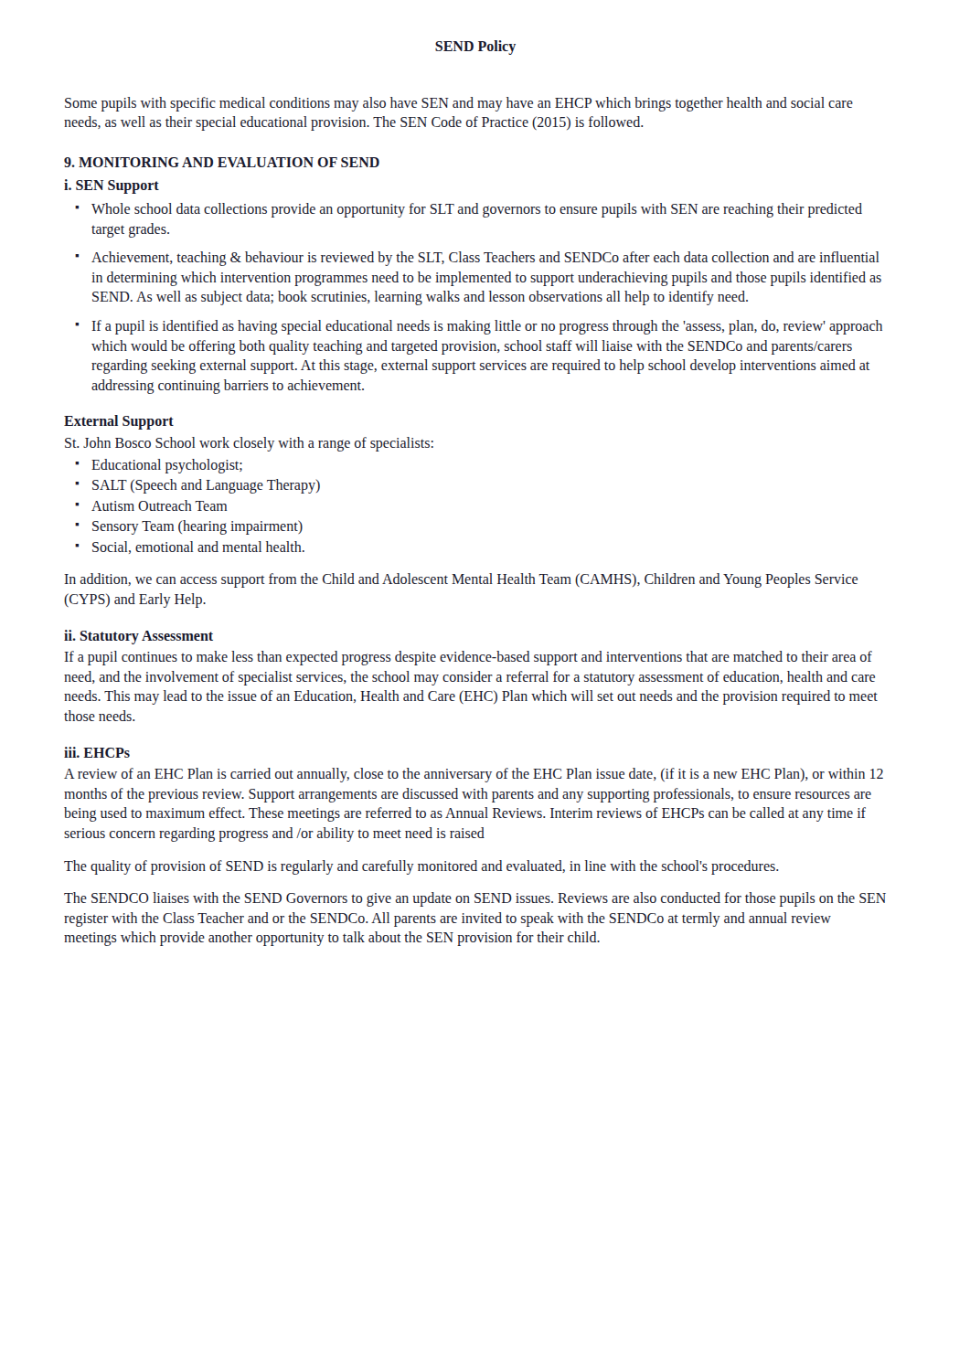SEND Policy
Some pupils with specific medical conditions may also have SEN and may have an EHCP which brings together health and social care needs, as well as their special educational provision. The SEN Code of Practice (2015) is followed.
9. MONITORING AND EVALUATION OF SEND
i. SEN Support
Whole school data collections provide an opportunity for SLT and governors to ensure pupils with SEN are reaching their predicted target grades.
Achievement, teaching & behaviour is reviewed by the SLT, Class Teachers and SENDCo after each data collection and are influential in determining which intervention programmes need to be implemented to support underachieving pupils and those pupils identified as SEND. As well as subject data; book scrutinies, learning walks and lesson observations all help to identify need.
If a pupil is identified as having special educational needs is making little or no progress through the 'assess, plan, do, review' approach which would be offering both quality teaching and targeted provision, school staff will liaise with the SENDCo and parents/carers regarding seeking external support. At this stage, external support services are required to help school develop interventions aimed at addressing continuing barriers to achievement.
External Support
St. John Bosco School work closely with a range of specialists:
Educational psychologist;
SALT (Speech and Language Therapy)
Autism Outreach Team
Sensory Team (hearing impairment)
Social, emotional and mental health.
In addition, we can access support from the Child and Adolescent Mental Health Team (CAMHS), Children and Young Peoples Service (CYPS) and Early Help.
ii. Statutory Assessment
If a pupil continues to make less than expected progress despite evidence-based support and interventions that are matched to their area of need, and the involvement of specialist services, the school may consider a referral for a statutory assessment of education, health and care needs. This may lead to the issue of an Education, Health and Care (EHC) Plan which will set out needs and the provision required to meet those needs.
iii. EHCPs
A review of an EHC Plan is carried out annually, close to the anniversary of the EHC Plan issue date, (if it is a new EHC Plan), or within 12 months of the previous review. Support arrangements are discussed with parents and any supporting professionals, to ensure resources are being used to maximum effect. These meetings are referred to as Annual Reviews. Interim reviews of EHCPs can be called at any time if serious concern regarding progress and /or ability to meet need is raised
The quality of provision of SEND is regularly and carefully monitored and evaluated, in line with the school's procedures.
The SENDCO liaises with the SEND Governors to give an update on SEND issues. Reviews are also conducted for those pupils on the SEN register with the Class Teacher and or the SENDCo. All parents are invited to speak with the SENDCo at termly and annual review meetings which provide another opportunity to talk about the SEN provision for their child.